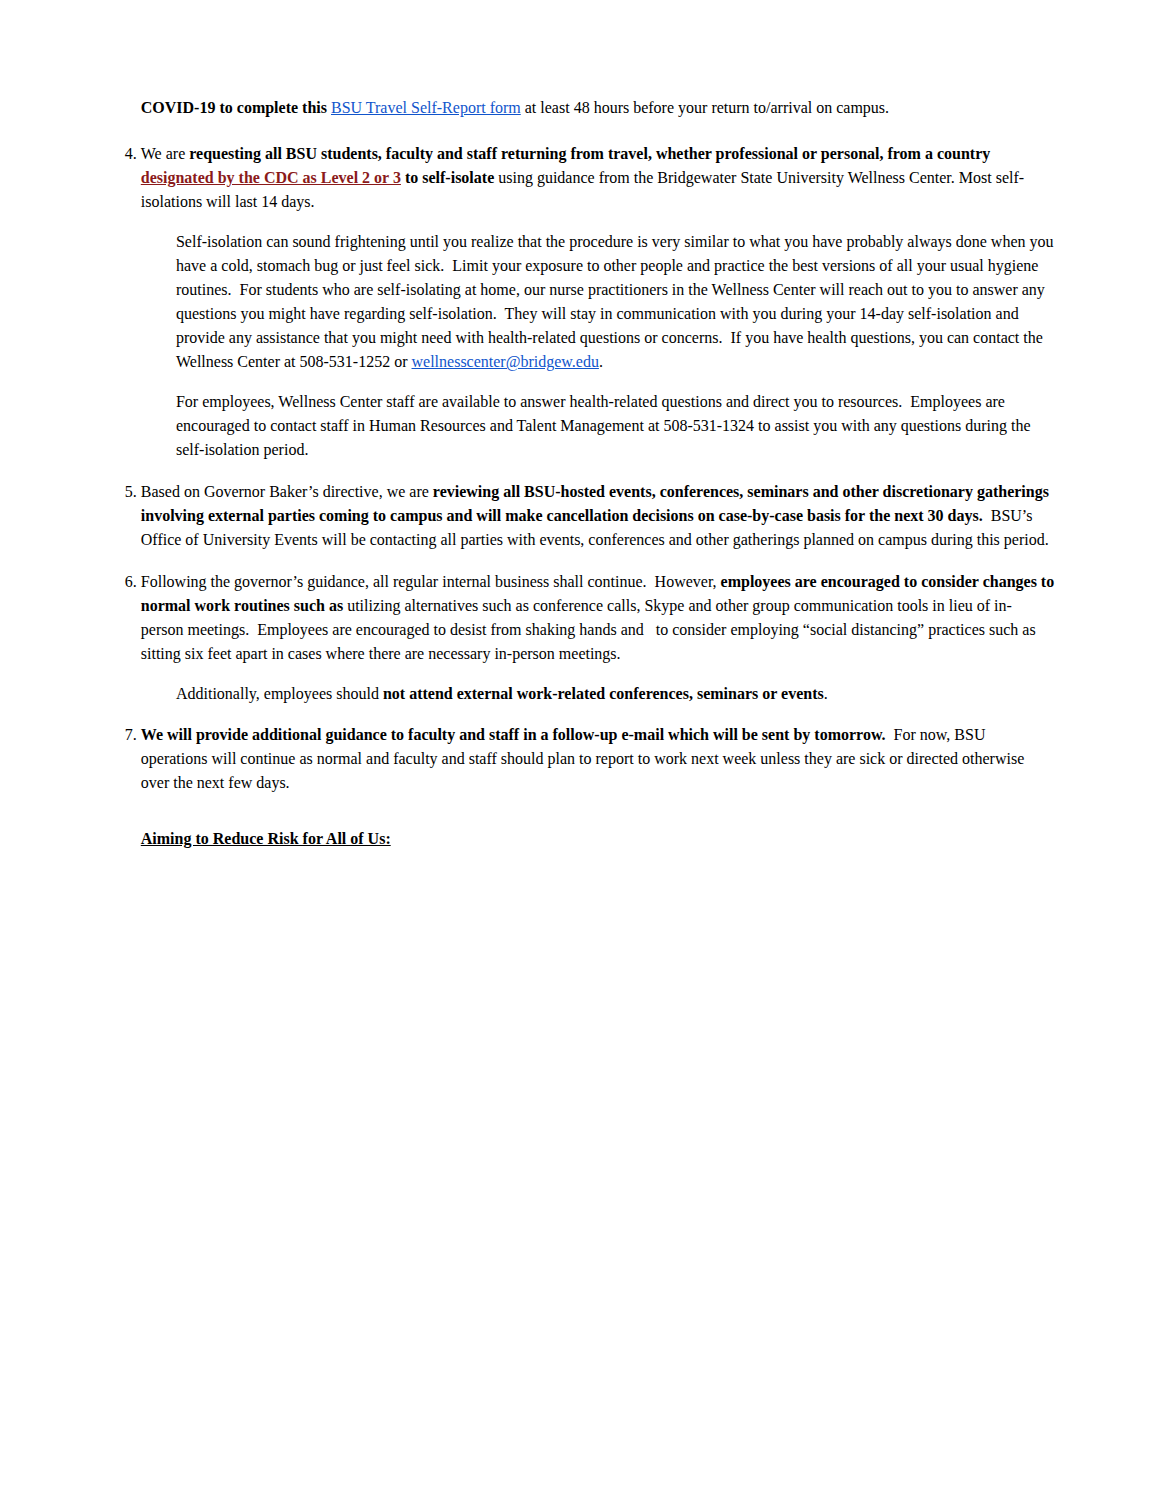COVID-19 to complete this BSU Travel Self-Report form at least 48 hours before your return to/arrival on campus.
We are requesting all BSU students, faculty and staff returning from travel, whether professional or personal, from a country designated by the CDC as Level 2 or 3 to self-isolate using guidance from the Bridgewater State University Wellness Center. Most self-isolations will last 14 days.
Self-isolation can sound frightening until you realize that the procedure is very similar to what you have probably always done when you have a cold, stomach bug or just feel sick. Limit your exposure to other people and practice the best versions of all your usual hygiene routines. For students who are self-isolating at home, our nurse practitioners in the Wellness Center will reach out to you to answer any questions you might have regarding self-isolation. They will stay in communication with you during your 14-day self-isolation and provide any assistance that you might need with health-related questions or concerns. If you have health questions, you can contact the Wellness Center at 508-531-1252 or wellnesscenter@bridgew.edu.
For employees, Wellness Center staff are available to answer health-related questions and direct you to resources. Employees are encouraged to contact staff in Human Resources and Talent Management at 508-531-1324 to assist you with any questions during the self-isolation period.
Based on Governor Baker’s directive, we are reviewing all BSU-hosted events, conferences, seminars and other discretionary gatherings involving external parties coming to campus and will make cancellation decisions on case-by-case basis for the next 30 days. BSU’s Office of University Events will be contacting all parties with events, conferences and other gatherings planned on campus during this period.
Following the governor’s guidance, all regular internal business shall continue. However, employees are encouraged to consider changes to normal work routines such as utilizing alternatives such as conference calls, Skype and other group communication tools in lieu of in-person meetings. Employees are encouraged to desist from shaking hands and to consider employing “social distancing” practices such as sitting six feet apart in cases where there are necessary in-person meetings.
Additionally, employees should not attend external work-related conferences, seminars or events.
We will provide additional guidance to faculty and staff in a follow-up e-mail which will be sent by tomorrow. For now, BSU operations will continue as normal and faculty and staff should plan to report to work next week unless they are sick or directed otherwise over the next few days.
Aiming to Reduce Risk for All of Us: